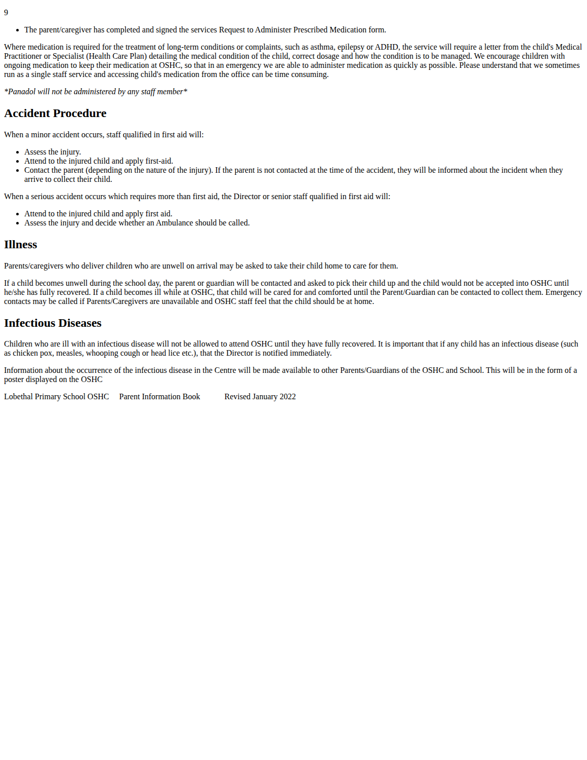9
The parent/caregiver has completed and signed the services Request to Administer Prescribed Medication form.
Where medication is required for the treatment of long-term conditions or complaints, such as asthma, epilepsy or ADHD, the service will require a letter from the child's Medical Practitioner or Specialist (Health Care Plan) detailing the medical condition of the child, correct dosage and how the condition is to be managed. We encourage children with ongoing medication to keep their medication at OSHC, so that in an emergency we are able to administer medication as quickly as possible. Please understand that we sometimes run as a single staff service and accessing child's medication from the office can be time consuming.
*Panadol will not be administered by any staff member*
Accident Procedure
When a minor accident occurs, staff qualified in first aid will:
Assess the injury.
Attend to the injured child and apply first-aid.
Contact the parent (depending on the nature of the injury). If the parent is not contacted at the time of the accident, they will be informed about the incident when they arrive to collect their child.
When a serious accident occurs which requires more than first aid, the Director or senior staff qualified in first aid will:
Attend to the injured child and apply first aid.
Assess the injury and decide whether an Ambulance should be called.
Illness
Parents/caregivers who deliver children who are unwell on arrival may be asked to take their child home to care for them.
If a child becomes unwell during the school day, the parent or guardian will be contacted and asked to pick their child up and the child would not be accepted into OSHC until he/she has fully recovered. If a child becomes ill while at OSHC, that child will be cared for and comforted until the Parent/Guardian can be contacted to collect them. Emergency contacts may be called if Parents/Caregivers are unavailable and OSHC staff feel that the child should be at home.
Infectious Diseases
Children who are ill with an infectious disease will not be allowed to attend OSHC until they have fully recovered. It is important that if any child has an infectious disease (such as chicken pox, measles, whooping cough or head lice etc.), that the Director is notified immediately.
Information about the occurrence of the infectious disease in the Centre will be made available to other Parents/Guardians of the OSHC and School. This will be in the form of a poster displayed on the OSHC
Lobethal Primary School OSHC Parent Information Book Revised January 2022